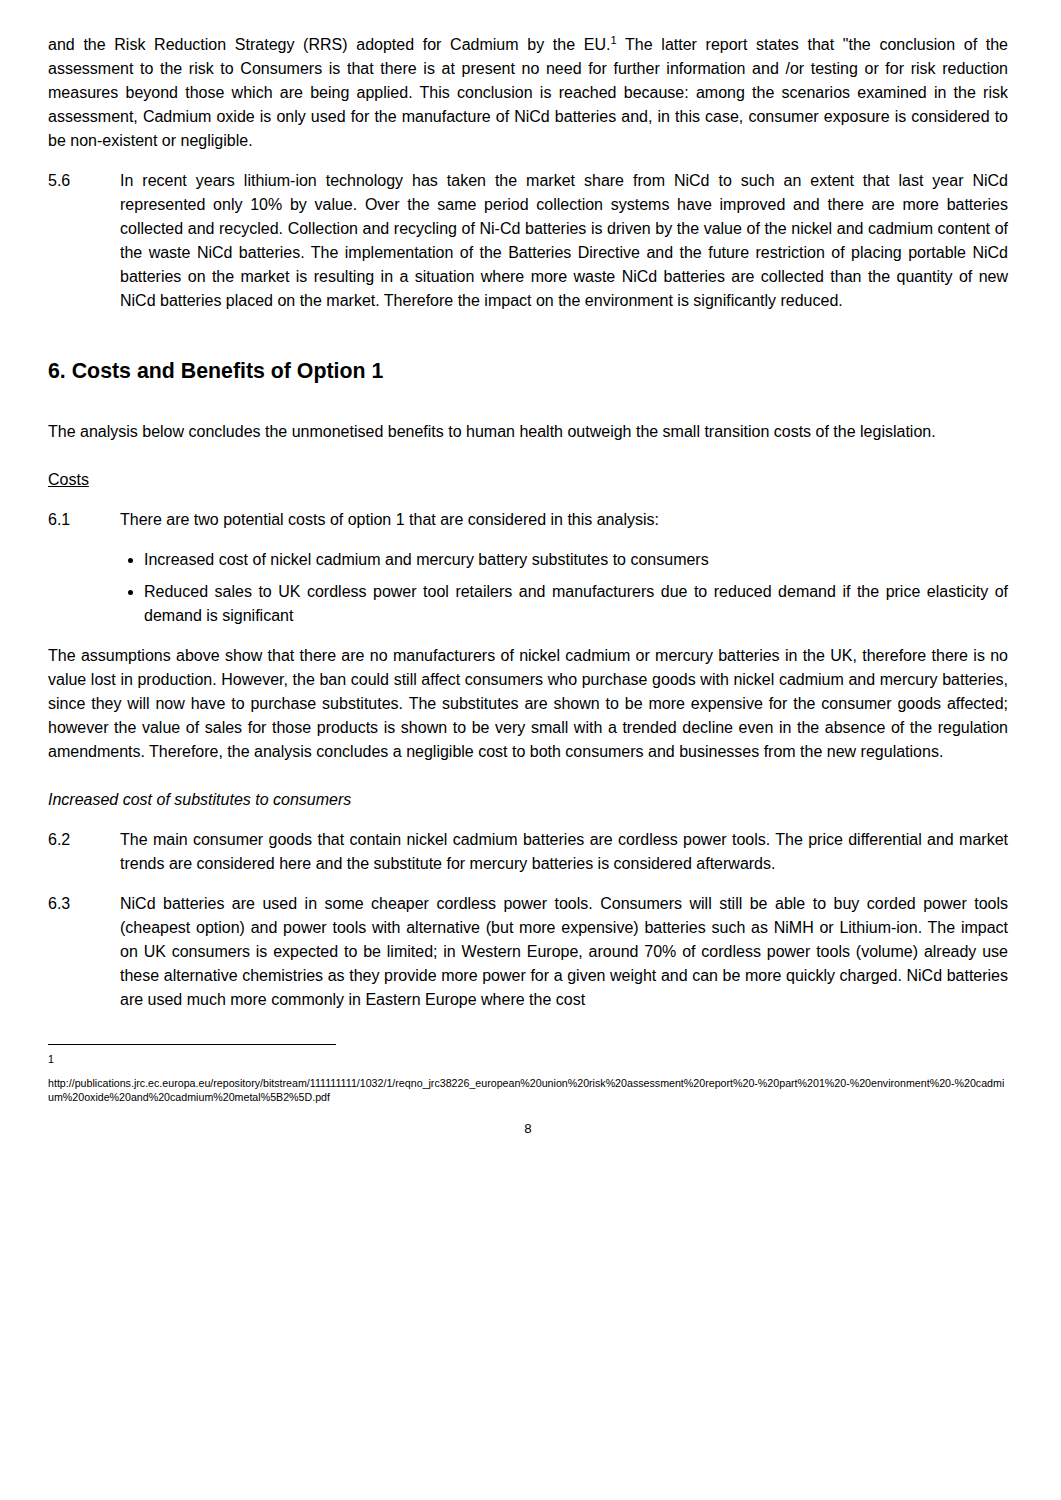and the Risk Reduction Strategy (RRS) adopted for Cadmium by the EU.1 The latter report states that "the conclusion of the assessment to the risk to Consumers is that there is at present no need for further information and /or testing or for risk reduction measures beyond those which are being applied. This conclusion is reached because: among the scenarios examined in the risk assessment, Cadmium oxide is only used for the manufacture of NiCd batteries and, in this case, consumer exposure is considered to be non-existent or negligible.
5.6
In recent years lithium-ion technology has taken the market share from NiCd to such an extent that last year NiCd represented only 10% by value. Over the same period collection systems have improved and there are more batteries collected and recycled. Collection and recycling of Ni-Cd batteries is driven by the value of the nickel and cadmium content of the waste NiCd batteries. The implementation of the Batteries Directive and the future restriction of placing portable NiCd batteries on the market is resulting in a situation where more waste NiCd batteries are collected than the quantity of new NiCd batteries placed on the market. Therefore the impact on the environment is significantly reduced.
6. Costs and Benefits of Option 1
The analysis below concludes the unmonetised benefits to human health outweigh the small transition costs of the legislation.
Costs
6.1
There are two potential costs of option 1 that are considered in this analysis:
Increased cost of nickel cadmium and mercury battery substitutes to consumers
Reduced sales to UK cordless power tool retailers and manufacturers due to reduced demand if the price elasticity of demand is significant
The assumptions above show that there are no manufacturers of nickel cadmium or mercury batteries in the UK, therefore there is no value lost in production. However, the ban could still affect consumers who purchase goods with nickel cadmium and mercury batteries, since they will now have to purchase substitutes. The substitutes are shown to be more expensive for the consumer goods affected; however the value of sales for those products is shown to be very small with a trended decline even in the absence of the regulation amendments. Therefore, the analysis concludes a negligible cost to both consumers and businesses from the new regulations.
Increased cost of substitutes to consumers
6.2
The main consumer goods that contain nickel cadmium batteries are cordless power tools. The price differential and market trends are considered here and the substitute for mercury batteries is considered afterwards.
6.3
NiCd batteries are used in some cheaper cordless power tools. Consumers will still be able to buy corded power tools (cheapest option) and power tools with alternative (but more expensive) batteries such as NiMH or Lithium-ion. The impact on UK consumers is expected to be limited; in Western Europe, around 70% of cordless power tools (volume) already use these alternative chemistries as they provide more power for a given weight and can be more quickly charged. NiCd batteries are used much more commonly in Eastern Europe where the cost
1
http://publications.jrc.ec.europa.eu/repository/bitstream/111111111/1032/1/reqno_jrc38226_european%20union%20risk%20assessment%20report%20-%20part%201%20-%20environment%20-%20cadmium%20oxide%20and%20cadmium%20metal%5B2%5D.pdf
8